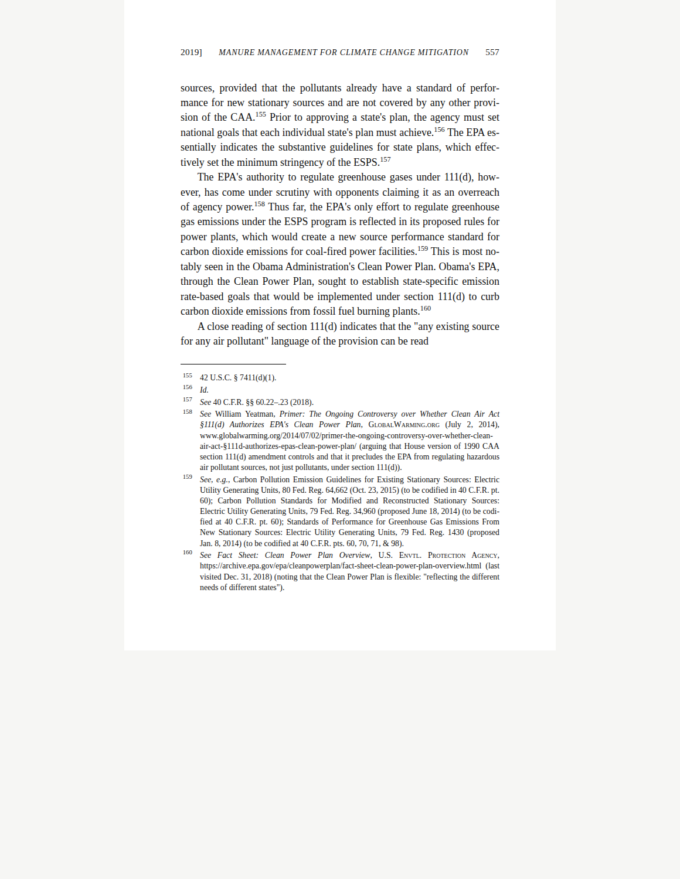2019] Manure Management for Climate Change Mitigation 557
sources, provided that the pollutants already have a standard of performance for new stationary sources and are not covered by any other provision of the CAA.155 Prior to approving a state's plan, the agency must set national goals that each individual state's plan must achieve.156 The EPA essentially indicates the substantive guidelines for state plans, which effectively set the minimum stringency of the ESPS.157
The EPA's authority to regulate greenhouse gases under 111(d), however, has come under scrutiny with opponents claiming it as an overreach of agency power.158 Thus far, the EPA's only effort to regulate greenhouse gas emissions under the ESPS program is reflected in its proposed rules for power plants, which would create a new source performance standard for carbon dioxide emissions for coal-fired power facilities.159 This is most notably seen in the Obama Administration's Clean Power Plan. Obama's EPA, through the Clean Power Plan, sought to establish state-specific emission rate-based goals that would be implemented under section 111(d) to curb carbon dioxide emissions from fossil fuel burning plants.160
A close reading of section 111(d) indicates that the "any existing source for any air pollutant" language of the provision can be read
42 U.S.C. § 7411(d)(1).
Id.
See 40 C.F.R. §§ 60.22–.23 (2018).
See William Yeatman, Primer: The Ongoing Controversy over Whether Clean Air Act §111(d) Authorizes EPA's Clean Power Plan, GlobalWarming.org (July 2, 2014), www.globalwarming.org/2014/07/02/primer-the-ongoing-controversy-over-whether-clean-air-act-§111d-authorizes-epas-clean-power-plan/ (arguing that House version of 1990 CAA section 111(d) amendment controls and that it precludes the EPA from regulating hazardous air pollutant sources, not just pollutants, under section 111(d)).
See, e.g., Carbon Pollution Emission Guidelines for Existing Stationary Sources: Electric Utility Generating Units, 80 Fed. Reg. 64,662 (Oct. 23, 2015) (to be codified in 40 C.F.R. pt. 60); Carbon Pollution Standards for Modified and Reconstructed Stationary Sources: Electric Utility Generating Units, 79 Fed. Reg. 34,960 (proposed June 18, 2014) (to be codified at 40 C.F.R. pt. 60); Standards of Performance for Greenhouse Gas Emissions From New Stationary Sources: Electric Utility Generating Units, 79 Fed. Reg. 1430 (proposed Jan. 8, 2014) (to be codified at 40 C.F.R. pts. 60, 70, 71, & 98).
See Fact Sheet: Clean Power Plan Overview, U.S. Envtl. Protection Agency, https://archive.epa.gov/epa/cleanpowerplan/fact-sheet-clean-power-plan-overview.html (last visited Dec. 31, 2018) (noting that the Clean Power Plan is flexible: "reflecting the different needs of different states").